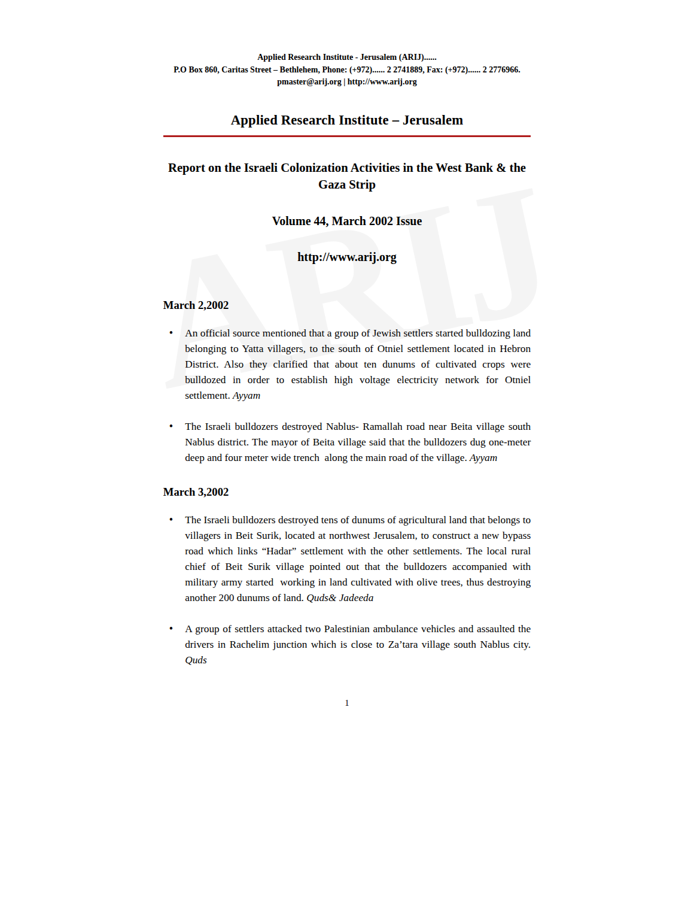ARIJ
Applied Research Institute - Jerusalem (ARIJ)......
P.O Box 860, Caritas Street – Bethlehem, Phone: (+972)...... 2 2741889, Fax: (+972)...... 2 2776966.
pmaster@arij.org | http://www.arij.org
Applied Research Institute – Jerusalem
Report on the Israeli Colonization Activities in the West Bank & the Gaza Strip
Volume 44, March 2002 Issue
http://www.arij.org
March 2,2002
An official source mentioned that a group of Jewish settlers started bulldozing land belonging to Yatta villagers, to the south of Otniel settlement located in Hebron District. Also they clarified that about ten dunums of cultivated crops were bulldozed in order to establish high voltage electricity network for Otniel settlement. Ayyam
The Israeli bulldozers destroyed Nablus- Ramallah road near Beita village south Nablus district. The mayor of Beita village said that the bulldozers dug one-meter deep and four meter wide trench along the main road of the village. Ayyam
March 3,2002
The Israeli bulldozers destroyed tens of dunums of agricultural land that belongs to villagers in Beit Surik, located at northwest Jerusalem, to construct a new bypass road which links “Hadar” settlement with the other settlements. The local rural chief of Beit Surik village pointed out that the bulldozers accompanied with military army started working in land cultivated with olive trees, thus destroying another 200 dunums of land. Quds& Jadeeda
A group of settlers attacked two Palestinian ambulance vehicles and assaulted the drivers in Rachelim junction which is close to Za’tara village south Nablus city. Quds
1